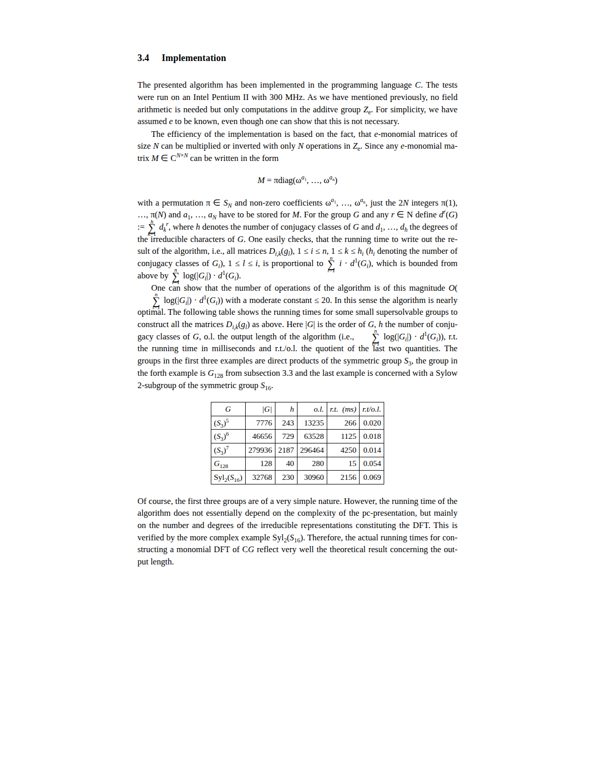3.4 Implementation
The presented algorithm has been implemented in the programming language C. The tests were run on an Intel Pentium II with 300 MHz. As we have mentioned previously, no field arithmetic is needed but only computations in the additve group Ze. For simplicity, we have assumed e to be known, even though one can show that this is not necessary.
The efficiency of the implementation is based on the fact, that e-monomial matrices of size N can be multiplied or inverted with only N operations in Ze. Since any e-monomial matrix M ∈ CN×N can be written in the form
M = πdiag(ωa1, …, ωan)
with a permutation π ∈ SN and non-zero coefficients ωa1, …, ωan, just the 2N integers π(1), …, π(N) and a1, …, aN have to be stored for M. For the group G and any r ∈ N define dr(G) := h∑k=1 dkr, where h denotes the number of conjugacy classes of G and d1, …, dh the degrees of the irreducible characters of G. One easily checks, that the running time to write out the result of the algorithm, i.e., all matrices Di,k(gl), 1 ≤ i ≤ n, 1 ≤ k ≤ hi (hi denoting the number of conjugacy classes of Gi), 1 ≤ l ≤ i, is proportional to n∑i=1 i · d1(Gi), which is bounded from above by n∑i=1 log(|Gi|) · d1(Gi).
One can show that the number of operations of the algorithm is of this magnitude O(n∑i=1 log(|Gi|) · d1(Gi)) with a moderate constant ≤ 20. In this sense the algorithm is nearly optimal. The following table shows the running times for some small supersolvable groups to construct all the matrices Di,k(gl) as above. Here |G| is the order of G, h the number of conjugacy classes of G, o.l. the output length of the algorithm (i.e., n∑i=1 log(|Gi|) · d1(Gi)), r.t. the running time in milliseconds and r.t./o.l. the quotient of the last two quantities. The groups in the first three examples are direct products of the symmetric group S3, the group in the forth example is G128 from subsection 3.3 and the last example is concerned with a Sylow 2-subgroup of the symmetric group S16.
| G | / G / | h | o.l. | r.t. (ms) | r.t/o.l. |
| --- | --- | --- | --- | --- | --- |
| ( S 3 ) 5 | 7776 | 243 | 13235 | 266 | 0.020 |
| ( S 3 ) 6 | 46656 | 729 | 63528 | 1125 | 0.018 |
| ( S 3 ) 7 | 279936 | 2187 | 296464 | 4250 | 0.014 |
| G 128 | 128 | 40 | 280 | 15 | 0.054 |
| Syl 2 ( S 16 ) | 32768 | 230 | 30960 | 2156 | 0.069 |
Of course, the first three groups are of a very simple nature. However, the running time of the algorithm does not essentially depend on the complexity of the pc-presentation, but mainly on the number and degrees of the irreducible representations constituting the DFT. This is verified by the more complex example Syl2(S16). Therefore, the actual running times for constructing a monomial DFT of CG reflect very well the theoretical result concerning the output length.